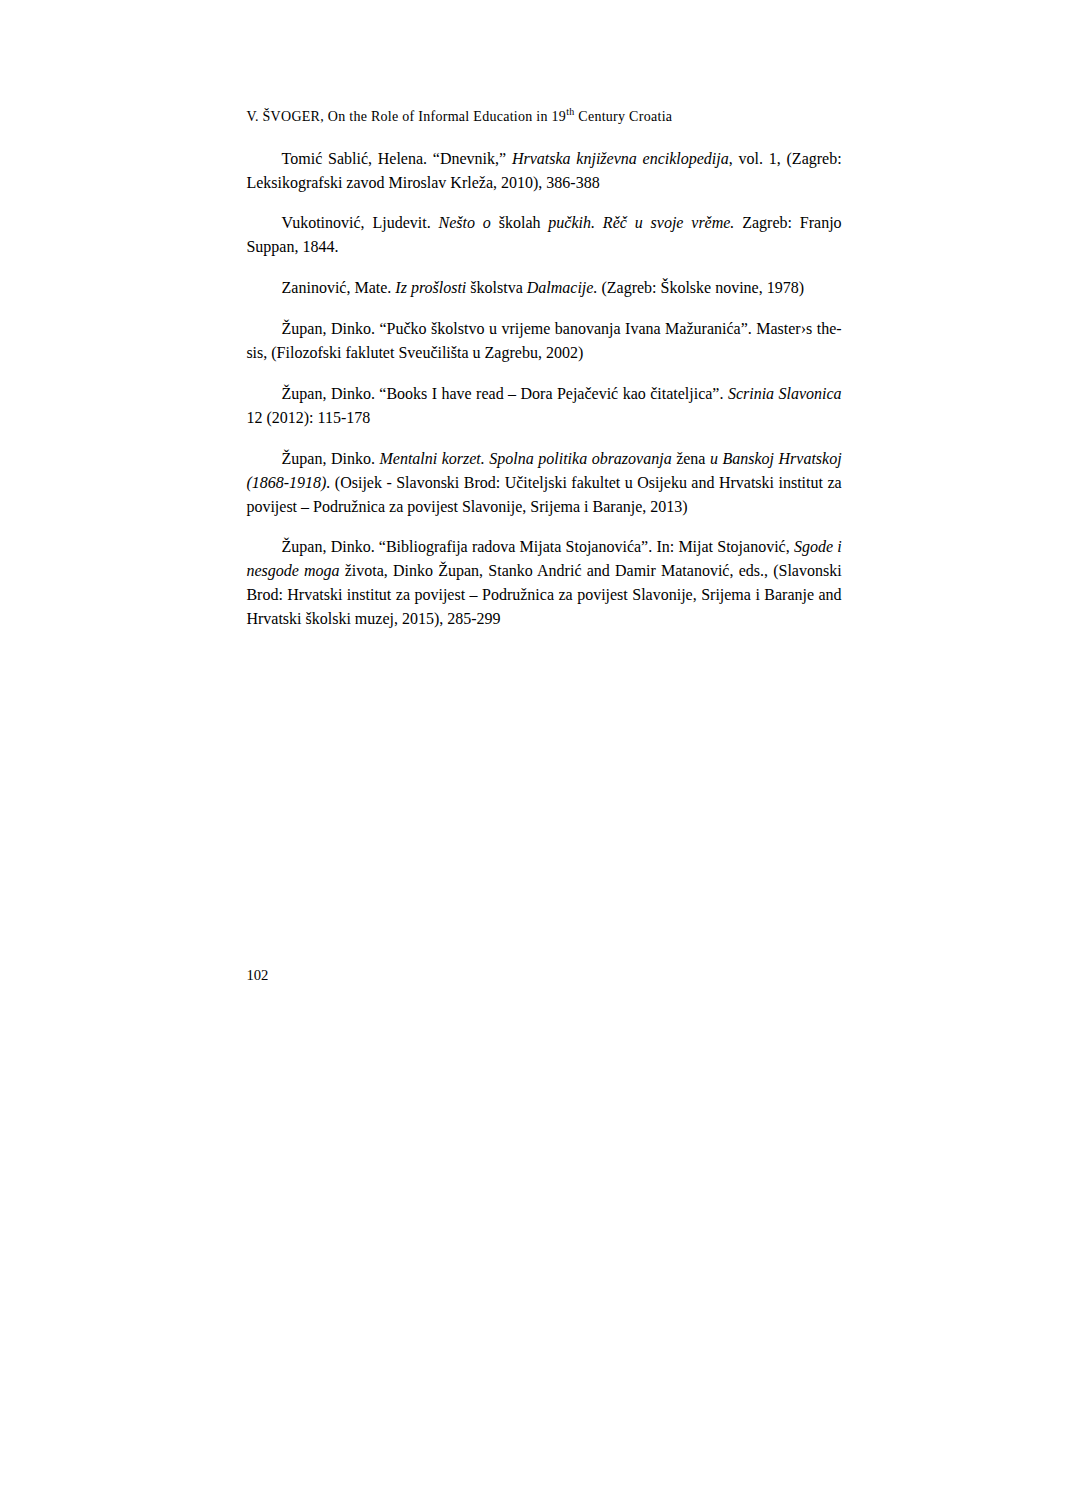V. ŠVOGER, On the Role of Informal Education in 19th Century Croatia
Tomić Sablić, Helena. “Dnevnik,” Hrvatska književna enciklopedija, vol. 1, (Zagreb: Leksikografski zavod Miroslav Krleža, 2010), 386-388
Vukotinović, Ljudevit. Nešto o školah pučkih. Rěč u svoje vrěme. Zagreb: Franjo Suppan, 1844.
Zaninović, Mate. Iz prošlosti školstva Dalmacije. (Zagreb: Školske novine, 1978)
Župan, Dinko. “Pučko školstvo u vrijeme banovanja Ivana Mažuranića”. Master›s thesis, (Filozofski faklutet Sveučilišta u Zagrebu, 2002)
Župan, Dinko. “Books I have read – Dora Pejačević kao čitateljica”. Scrinia Slavonica 12 (2012): 115-178
Župan, Dinko. Mentalni korzet. Spolna politika obrazovanja žena u Banskoj Hrvatskoj (1868-1918). (Osijek - Slavonski Brod: Učiteljski fakultet u Osijeku and Hrvatski institut za povijest – Podružnica za povijest Slavonije, Srijema i Baranje, 2013)
Župan, Dinko. “Bibliografija radova Mijata Stojanovića”. In: Mijat Stojanović, Sgode i nesgode moga života, Dinko Župan, Stanko Andrić and Damir Matanović, eds., (Slavonski Brod: Hrvatski institut za povijest – Podružnica za povijest Slavonije, Srijema i Baranje and Hrvatski školski muzej, 2015), 285-299
102